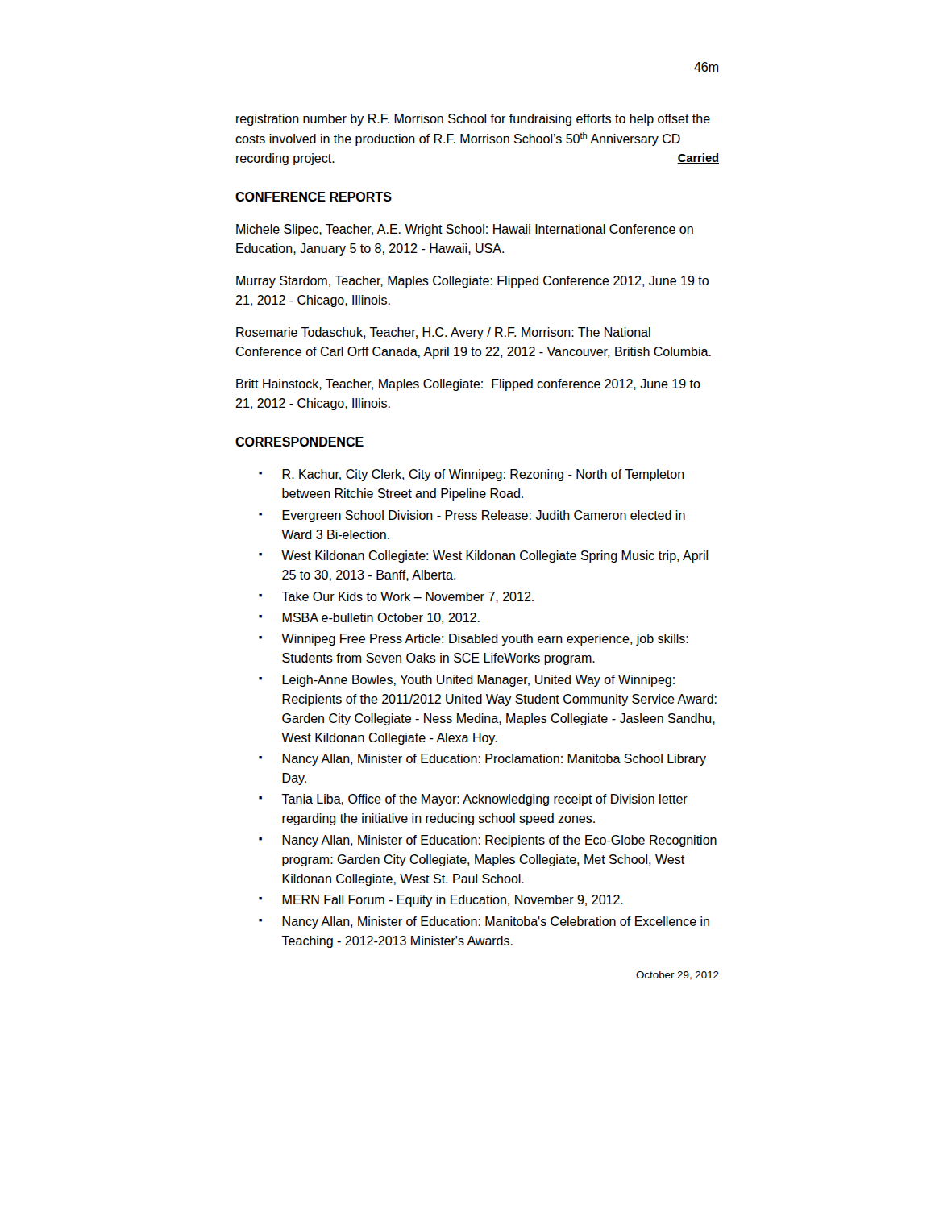46m
registration number by R.F. Morrison School for fundraising efforts to help offset the costs involved in the production of R.F. Morrison School’s 50th Anniversary CD recording project. Carried
CONFERENCE REPORTS
Michele Slipec, Teacher, A.E. Wright School: Hawaii International Conference on Education, January 5 to 8, 2012 - Hawaii, USA.
Murray Stardom, Teacher, Maples Collegiate: Flipped Conference 2012, June 19 to 21, 2012 - Chicago, Illinois.
Rosemarie Todaschuk, Teacher, H.C. Avery / R.F. Morrison: The National Conference of Carl Orff Canada, April 19 to 22, 2012 - Vancouver, British Columbia.
Britt Hainstock, Teacher, Maples Collegiate: Flipped conference 2012, June 19 to 21, 2012 - Chicago, Illinois.
CORRESPONDENCE
R. Kachur, City Clerk, City of Winnipeg: Rezoning - North of Templeton between Ritchie Street and Pipeline Road.
Evergreen School Division - Press Release: Judith Cameron elected in Ward 3 Bi-election.
West Kildonan Collegiate: West Kildonan Collegiate Spring Music trip, April 25 to 30, 2013 - Banff, Alberta.
Take Our Kids to Work – November 7, 2012.
MSBA e-bulletin October 10, 2012.
Winnipeg Free Press Article: Disabled youth earn experience, job skills: Students from Seven Oaks in SCE LifeWorks program.
Leigh-Anne Bowles, Youth United Manager, United Way of Winnipeg: Recipients of the 2011/2012 United Way Student Community Service Award: Garden City Collegiate - Ness Medina, Maples Collegiate - Jasleen Sandhu, West Kildonan Collegiate - Alexa Hoy.
Nancy Allan, Minister of Education: Proclamation: Manitoba School Library Day.
Tania Liba, Office of the Mayor: Acknowledging receipt of Division letter regarding the initiative in reducing school speed zones.
Nancy Allan, Minister of Education: Recipients of the Eco-Globe Recognition program: Garden City Collegiate, Maples Collegiate, Met School, West Kildonan Collegiate, West St. Paul School.
MERN Fall Forum - Equity in Education, November 9, 2012.
Nancy Allan, Minister of Education: Manitoba's Celebration of Excellence in Teaching - 2012-2013 Minister's Awards.
October 29, 2012